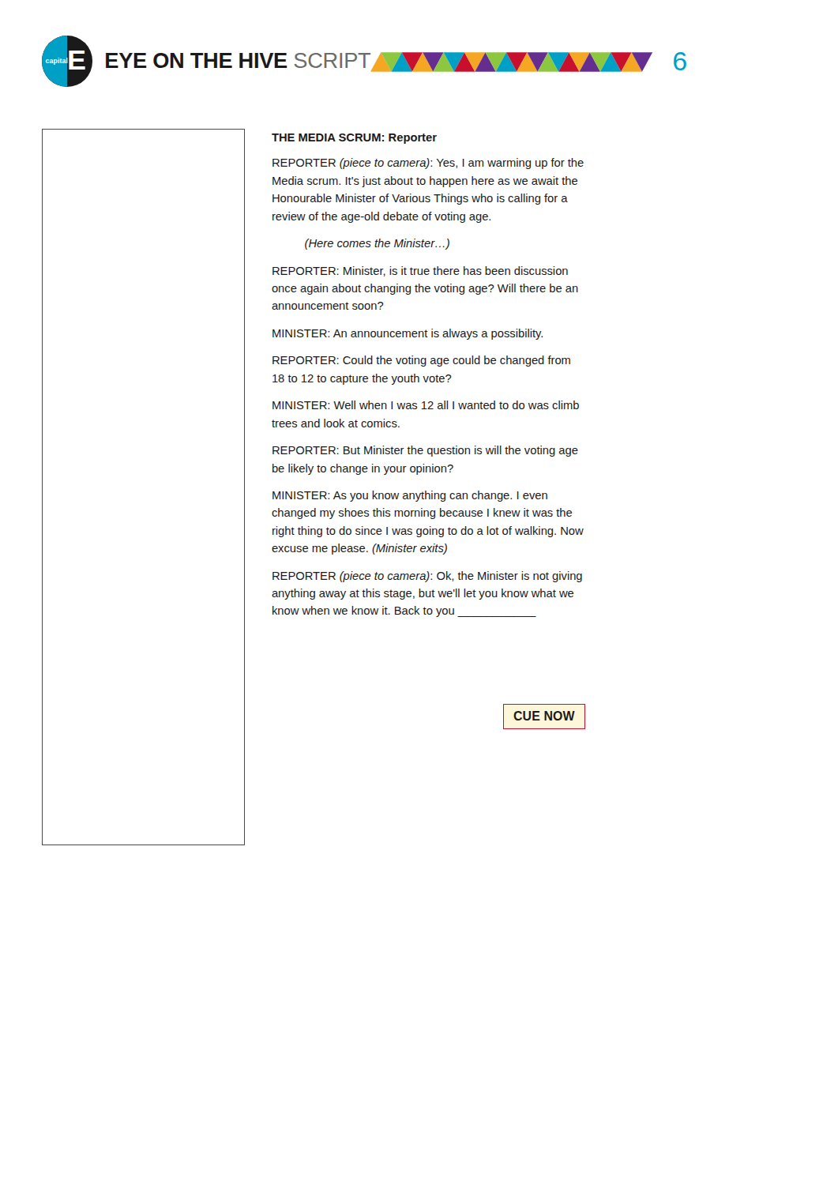capital E
EYE ON THE HIVE SCRIPT
6
THE MEDIA SCRUM: Reporter
REPORTER (piece to camera): Yes, I am warming up for the Media scrum. It's just about to happen here as we await the Honourable Minister of Various Things who is calling for a review of the age-old debate of voting age.
(Here comes the Minister…)
REPORTER: Minister, is it true there has been discussion once again about changing the voting age? Will there be an announcement soon?
MINISTER: An announcement is always a possibility.
REPORTER: Could the voting age could be changed from 18 to 12 to capture the youth vote?
MINISTER: Well when I was 12 all I wanted to do was climb trees and look at comics.
REPORTER: But Minister the question is will the voting age be likely to change in your opinion?
MINISTER: As you know anything can change. I even changed my shoes this morning because I knew it was the right thing to do since I was going to do a lot of walking. Now excuse me please. (Minister exits)
REPORTER (piece to camera): Ok, the Minister is not giving anything away at this stage, but we'll let you know what we know when we know it. Back to you ____________
CUE NOW